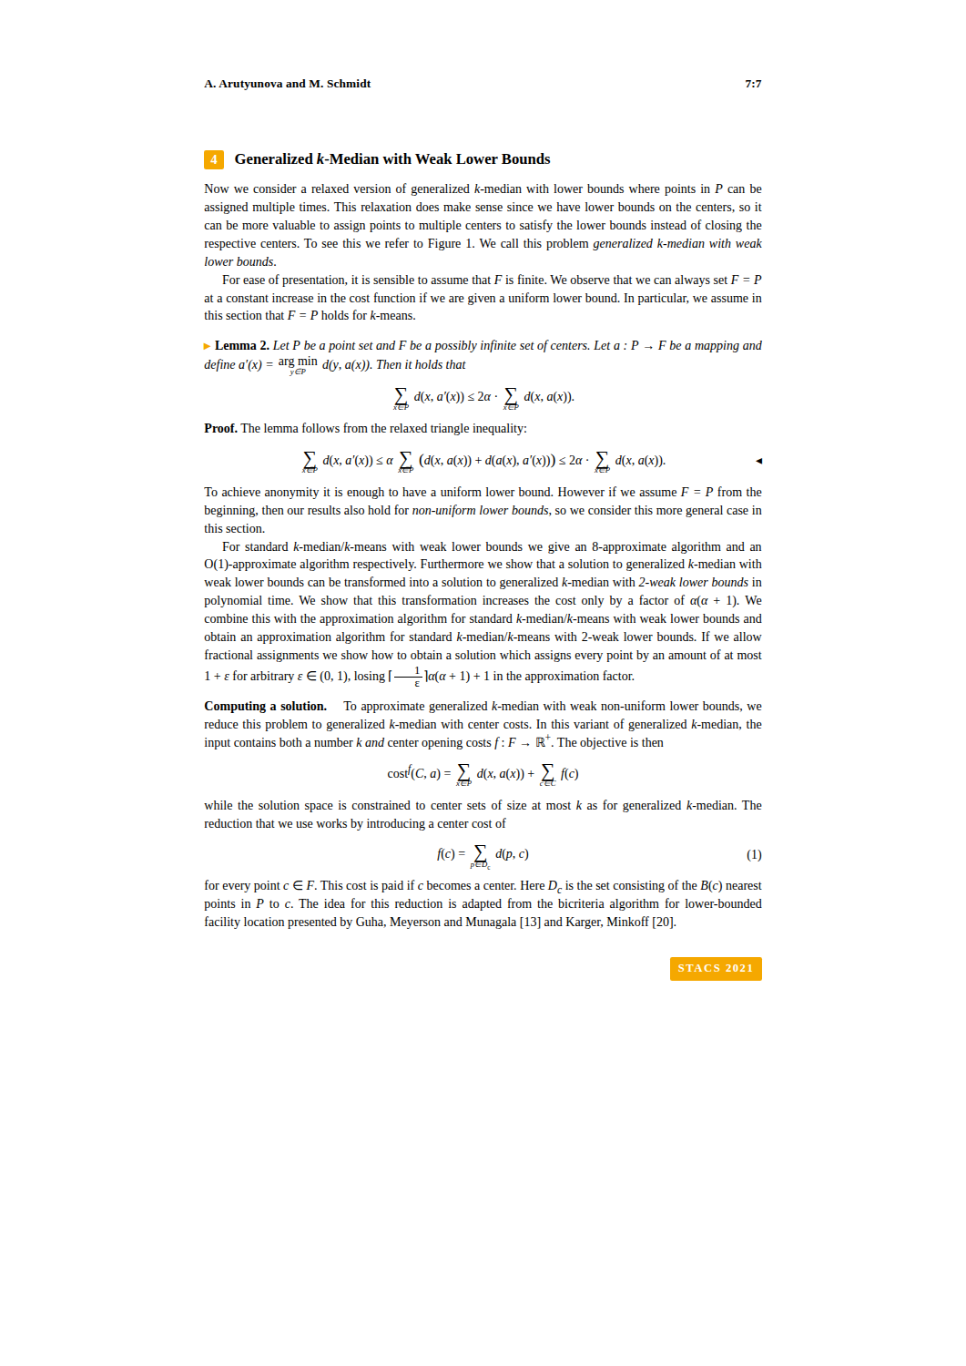A. Arutyunova and M. Schmidt 7:7
4 Generalized k-Median with Weak Lower Bounds
Now we consider a relaxed version of generalized k-median with lower bounds where points in P can be assigned multiple times. This relaxation does make sense since we have lower bounds on the centers, so it can be more valuable to assign points to multiple centers to satisfy the lower bounds instead of closing the respective centers. To see this we refer to Figure 1. We call this problem generalized k-median with weak lower bounds.
For ease of presentation, it is sensible to assume that F is finite. We observe that we can always set F = P at a constant increase in the cost function if we are given a uniform lower bound. In particular, we assume in this section that F = P holds for k-means.
▸Lemma 2. Let P be a point set and F be a possibly infinite set of centers. Let a : P → F be a mapping and define a′(x) = arg min y∈P d(y, a(x)). Then it holds that
∑x∈P d(x, a′(x)) ≤ 2α · ∑x∈P d(x, a(x)).
Proof. The lemma follows from the relaxed triangle inequality:
∑x∈P d(x, a′(x)) ≤ α ∑x∈P (d(x, a(x)) + d(a(x), a′(x))) ≤ 2α · ∑x∈P d(x, a(x)). ◂
To achieve anonymity it is enough to have a uniform lower bound. However if we assume F = P from the beginning, then our results also hold for non-uniform lower bounds, so we consider this more general case in this section.
For standard k-median/k-means with weak lower bounds we give an 8-approximate algorithm and an O(1)-approximate algorithm respectively. Furthermore we show that a solution to generalized k-median with weak lower bounds can be transformed into a solution to generalized k-median with 2-weak lower bounds in polynomial time. We show that this transformation increases the cost only by a factor of α(α + 1). We combine this with the approximation algorithm for standard k-median/k-means with weak lower bounds and obtain an approximation algorithm for standard k-median/k-means with 2-weak lower bounds. If we allow fractional assignments we show how to obtain a solution which assigns every point by an amount of at most 1 + ε for arbitrary ε ∈ (0, 1), losing ⌈1 ε⌉α(α + 1) + 1 in the approximation factor.
Computing a solution. To approximate generalized k-median with weak non-uniform lower bounds, we reduce this problem to generalized k-median with center costs. In this variant of generalized k-median, the input contains both a number k and center opening costs f : F → ℝ+. The objective is then
costf(C, a) = ∑x∈P d(x, a(x)) + ∑c∈C f(c)
while the solution space is constrained to center sets of size at most k as for generalized k-median. The reduction that we use works by introducing a center cost of
f(c) = ∑p∈Dc d(p, c) (1)
for every point c ∈ F. This cost is paid if c becomes a center. Here Dc is the set consisting of the B(c) nearest points in P to c. The idea for this reduction is adapted from the bicriteria algorithm for lower-bounded facility location presented by Guha, Meyerson and Munagala [13] and Karger, Minkoff [20].
STACS 2021